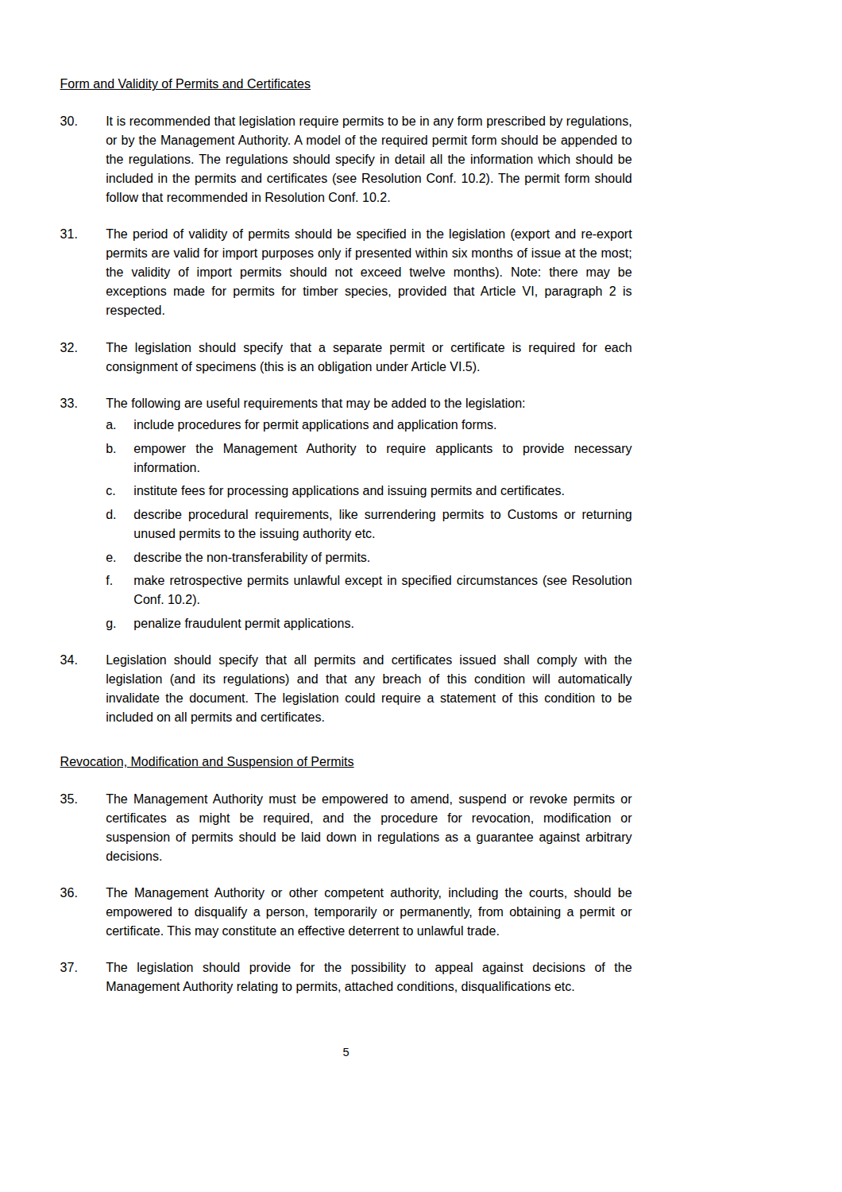Form and Validity of Permits and Certificates
It is recommended that legislation require permits to be in any form prescribed by regulations, or by the Management Authority. A model of the required permit form should be appended to the regulations. The regulations should specify in detail all the information which should be included in the permits and certificates (see Resolution Conf. 10.2). The permit form should follow that recommended in Resolution Conf. 10.2.
The period of validity of permits should be specified in the legislation (export and re-export permits are valid for import purposes only if presented within six months of issue at the most; the validity of import permits should not exceed twelve months). Note: there may be exceptions made for permits for timber species, provided that Article VI, paragraph 2 is respected.
The legislation should specify that a separate permit or certificate is required for each consignment of specimens (this is an obligation under Article VI.5).
The following are useful requirements that may be added to the legislation:
include procedures for permit applications and application forms.
empower the Management Authority to require applicants to provide necessary information.
institute fees for processing applications and issuing permits and certificates.
describe procedural requirements, like surrendering permits to Customs or returning unused permits to the issuing authority etc.
describe the non-transferability of permits.
make retrospective permits unlawful except in specified circumstances (see Resolution Conf. 10.2).
penalize fraudulent permit applications.
Legislation should specify that all permits and certificates issued shall comply with the legislation (and its regulations) and that any breach of this condition will automatically invalidate the document. The legislation could require a statement of this condition to be included on all permits and certificates.
Revocation, Modification and Suspension of Permits
The Management Authority must be empowered to amend, suspend or revoke permits or certificates as might be required, and the procedure for revocation, modification or suspension of permits should be laid down in regulations as a guarantee against arbitrary decisions.
The Management Authority or other competent authority, including the courts, should be empowered to disqualify a person, temporarily or permanently, from obtaining a permit or certificate. This may constitute an effective deterrent to unlawful trade.
The legislation should provide for the possibility to appeal against decisions of the Management Authority relating to permits, attached conditions, disqualifications etc.
5